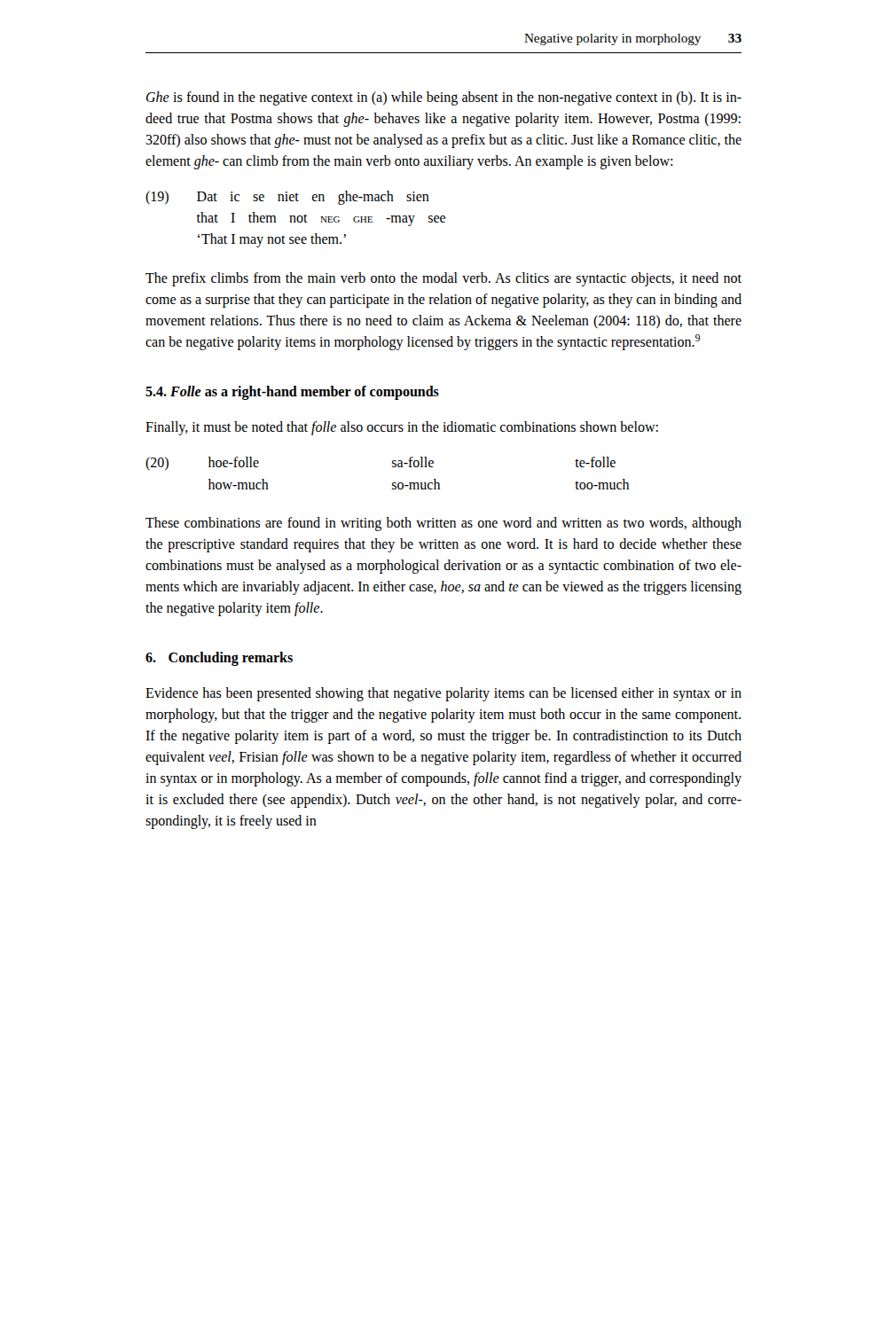Negative polarity in morphology 33
Ghe is found in the negative context in (a) while being absent in the non-negative context in (b). It is indeed true that Postma shows that ghe- behaves like a negative polarity item. However, Postma (1999: 320ff) also shows that ghe- must not be analysed as a prefix but as a clitic. Just like a Romance clitic, the element ghe- can climb from the main verb onto auxiliary verbs. An example is given below:
(19) Dat ic se niet en ghe-mach sien that Ithem not neg ghe-may see ‘That I may not see them.’
The prefix climbs from the main verb onto the modal verb. As clitics are syntactic objects, it need not come as a surprise that they can participate in the relation of negative polarity, as they can in binding and movement relations. Thus there is no need to claim as Ackema & Neeleman (2004: 118) do, that there can be negative polarity items in morphology licensed by triggers in the syntactic representation.9
5.4. Folle as a right-hand member of compounds
Finally, it must be noted that folle also occurs in the idiomatic combinations shown below:
(20) hoe-folle sa-folle te-folle how-much so-much too-much
These combinations are found in writing both written as one word and written as two words, although the prescriptive standard requires that they be written as one word. It is hard to decide whether these combinations must be analysed as a morphological derivation or as a syntactic combination of two elements which are invariably adjacent. In either case, hoe, sa and te can be viewed as the triggers licensing the negative polarity item folle.
6. Concluding remarks
Evidence has been presented showing that negative polarity items can be licensed either in syntax or in morphology, but that the trigger and the negative polarity item must both occur in the same component. If the negative polarity item is part of a word, so must the trigger be. In contradistinction to its Dutch equivalent veel, Frisian folle was shown to be a negative polarity item, regardless of whether it occurred in syntax or in morphology. As a member of compounds, folle cannot find a trigger, and correspondingly it is excluded there (see appendix). Dutch veel-, on the other hand, is not negatively polar, and correspondingly, it is freely used in